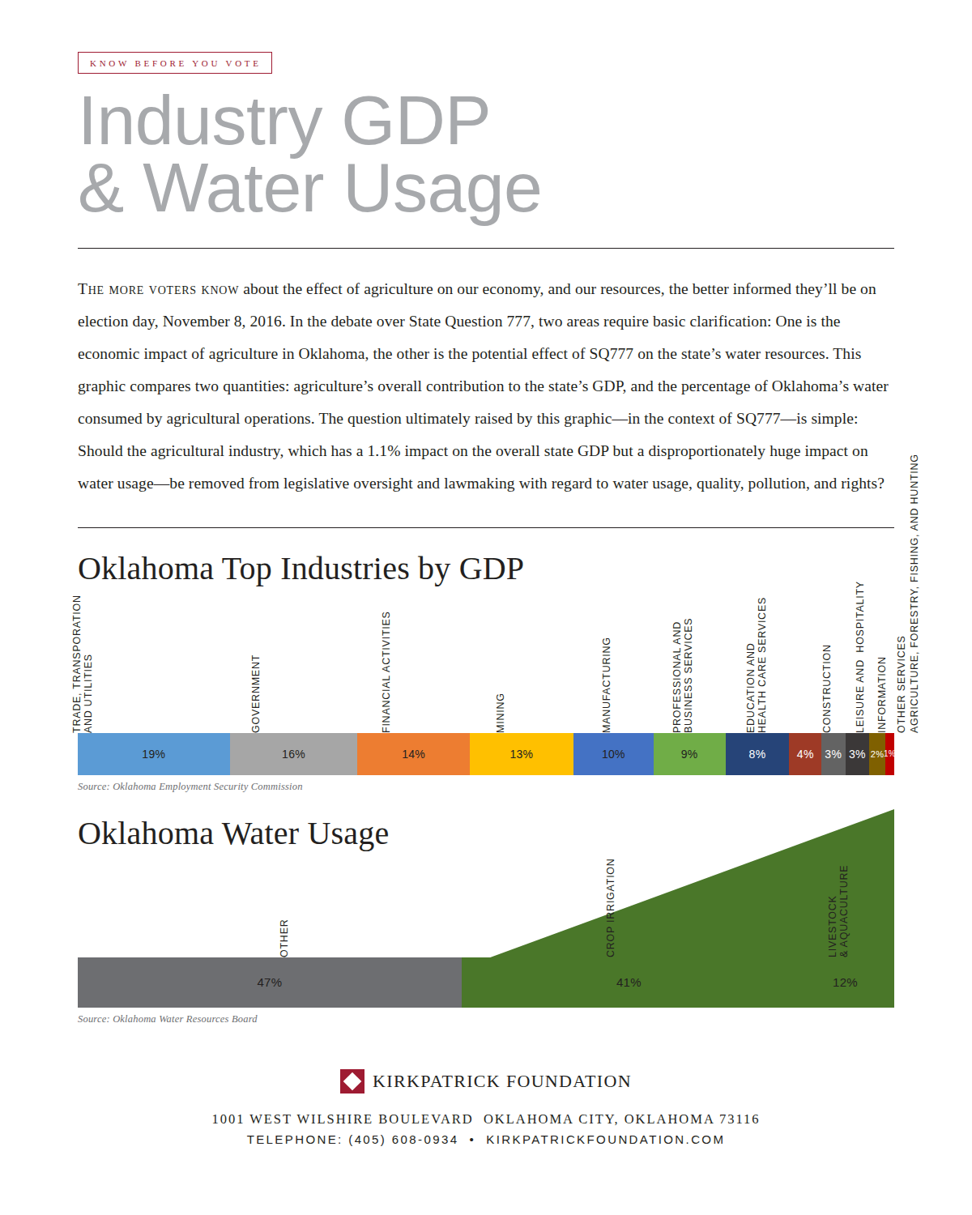Know Before You Vote
Industry GDP & Water Usage
The more voters know about the effect of agriculture on our economy, and our resources, the better informed they’ll be on election day, November 8, 2016. In the debate over State Question 777, two areas require basic clarification: One is the economic impact of agriculture in Oklahoma, the other is the potential effect of SQ777 on the state’s water resources. This graphic compares two quantities: agriculture’s overall contribution to the state’s GDP, and the percentage of Oklahoma’s water consumed by agricultural operations. The question ultimately raised by this graphic—in the context of SQ777—is simple: Should the agricultural industry, which has a 1.1% impact on the overall state GDP but a disproportionately huge impact on water usage—be removed from legislative oversight and lawmaking with regard to water usage, quality, pollution, and rights?
Oklahoma Top Industries by GDP
TRADE, TRANSPORATION AND UTILITIES
GOVERNMENT
FINANCIAL ACTIVITIES
MINING
MANUFACTURING
PROFESSIONAL AND BUSINESS SERVICES
EDUCATION AND HEALTH CARE SERVICES
CONSTRUCTION
LEISURE AND HOSPITALITY
INFORMATION
OTHER SERVICES
AGRICULTURE, FORESTRY, FISHING, AND HUNTING
19%
16%
14%
13%
10%
9%
8%
4%
3%
3%
2%
1%
Source: Oklahoma Employment Security Commission
Oklahoma Water Usage
OTHER
CROP IRRIGATION
LIVESTOCK& AQUACULTURE
47%
41%
12%
Source: Oklahoma Water Resources Board
Kirkpatrick Foundation
1001 West Wilshire Boulevard Oklahoma City, Oklahoma 73116
Telephone: (405) 608-0934 • KirkpatrickFoundation.com